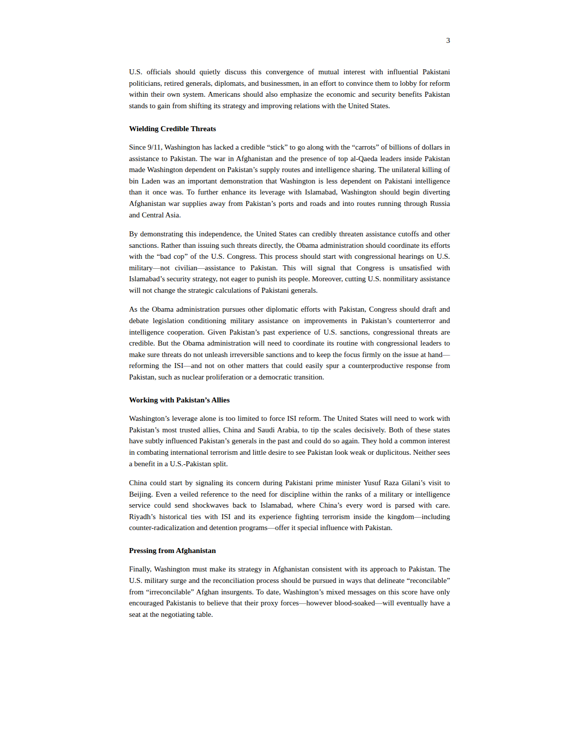3
U.S. officials should quietly discuss this convergence of mutual interest with influential Pakistani politicians, retired generals, diplomats, and businessmen, in an effort to convince them to lobby for reform within their own system. Americans should also emphasize the economic and security benefits Pakistan stands to gain from shifting its strategy and improving relations with the United States.
Wielding Credible Threats
Since 9/11, Washington has lacked a credible “stick” to go along with the “carrots” of billions of dollars in assistance to Pakistan. The war in Afghanistan and the presence of top al-Qaeda leaders inside Pakistan made Washington dependent on Pakistan’s supply routes and intelligence sharing. The unilateral killing of bin Laden was an important demonstration that Washington is less dependent on Pakistani intelligence than it once was. To further enhance its leverage with Islamabad, Washington should begin diverting Afghanistan war supplies away from Pakistan’s ports and roads and into routes running through Russia and Central Asia.
By demonstrating this independence, the United States can credibly threaten assistance cutoffs and other sanctions. Rather than issuing such threats directly, the Obama administration should coordinate its efforts with the “bad cop” of the U.S. Congress. This process should start with congressional hearings on U.S. military—not civilian—assistance to Pakistan. This will signal that Congress is unsatisfied with Islamabad’s security strategy, not eager to punish its people. Moreover, cutting U.S. nonmilitary assistance will not change the strategic calculations of Pakistani generals.
As the Obama administration pursues other diplomatic efforts with Pakistan, Congress should draft and debate legislation conditioning military assistance on improvements in Pakistan’s counterterror and intelligence cooperation. Given Pakistan’s past experience of U.S. sanctions, congressional threats are credible. But the Obama administration will need to coordinate its routine with congressional leaders to make sure threats do not unleash irreversible sanctions and to keep the focus firmly on the issue at hand—reforming the ISI—and not on other matters that could easily spur a counterproductive response from Pakistan, such as nuclear proliferation or a democratic transition.
Working with Pakistan’s Allies
Washington’s leverage alone is too limited to force ISI reform. The United States will need to work with Pakistan’s most trusted allies, China and Saudi Arabia, to tip the scales decisively. Both of these states have subtly influenced Pakistan’s generals in the past and could do so again. They hold a common interest in combating international terrorism and little desire to see Pakistan look weak or duplicitous. Neither sees a benefit in a U.S.-Pakistan split.
China could start by signaling its concern during Pakistani prime minister Yusuf Raza Gilani’s visit to Beijing. Even a veiled reference to the need for discipline within the ranks of a military or intelligence service could send shockwaves back to Islamabad, where China’s every word is parsed with care. Riyadh’s historical ties with ISI and its experience fighting terrorism inside the kingdom—including counter-radicalization and detention programs—offer it special influence with Pakistan.
Pressing from Afghanistan
Finally, Washington must make its strategy in Afghanistan consistent with its approach to Pakistan. The U.S. military surge and the reconciliation process should be pursued in ways that delineate “reconcilable” from “irreconcilable” Afghan insurgents. To date, Washington’s mixed messages on this score have only encouraged Pakistanis to believe that their proxy forces—however blood-soaked—will eventually have a seat at the negotiating table.